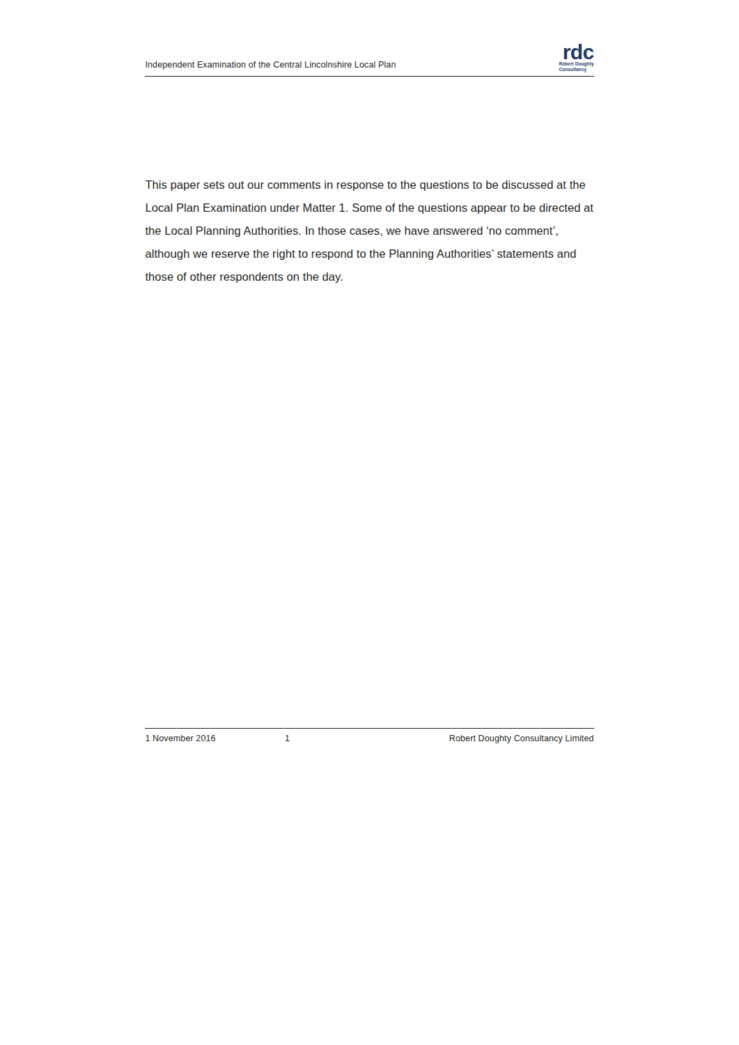Independent Examination of the Central Lincolnshire Local Plan
rdc Robert Doughty
Consultancy
This paper sets out our comments in response to the questions to be discussed at the Local Plan Examination under Matter 1. Some of the questions appear to be directed at the Local Planning Authorities. In those cases, we have answered ‘no comment’, although we reserve the right to respond to the Planning Authorities’ statements and those of other respondents on the day.
1 November 2016
1
Robert Doughty Consultancy Limited